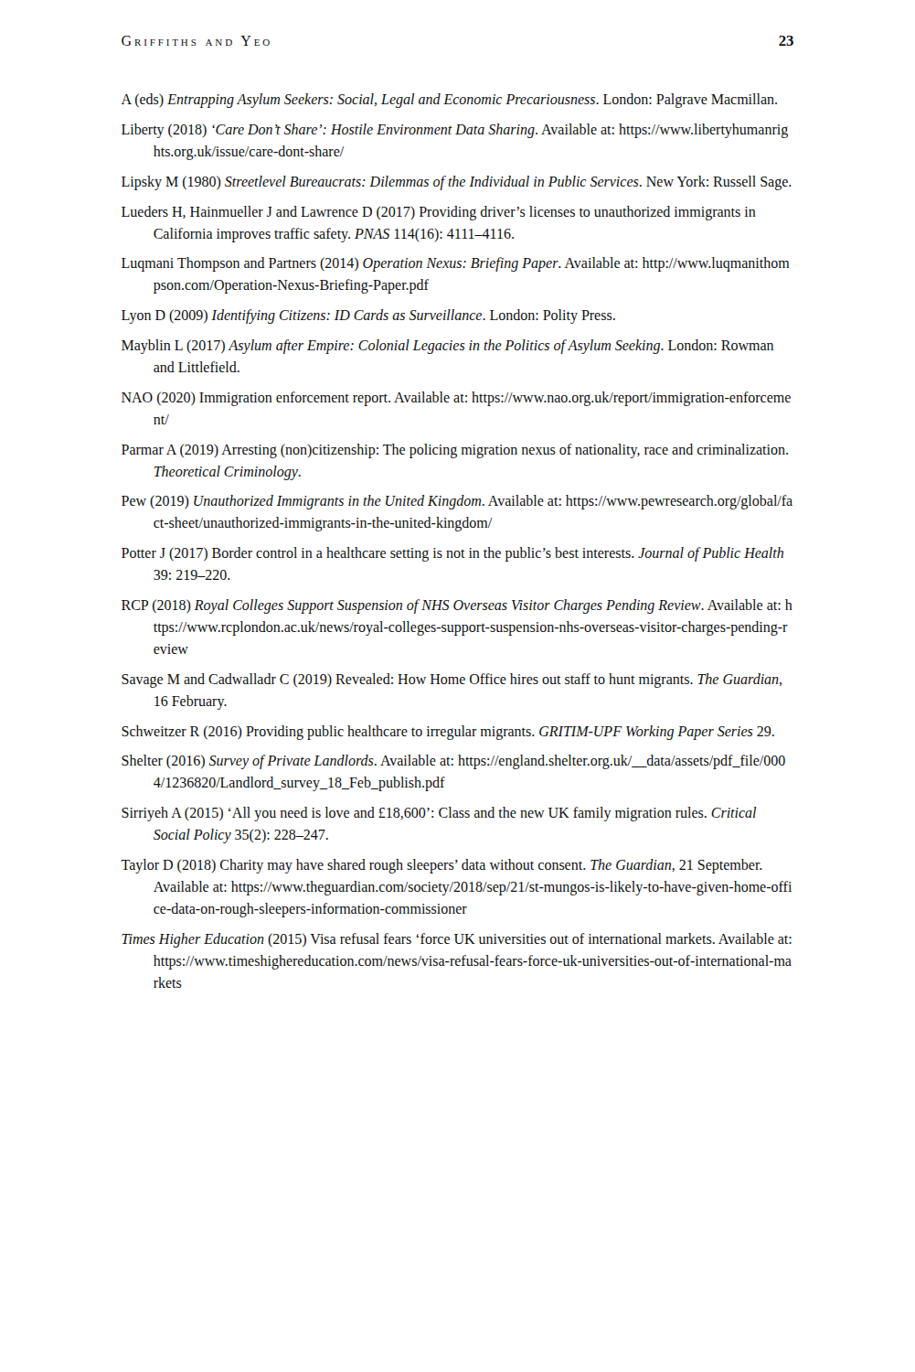Griffiths and Yeo 23
A (eds) Entrapping Asylum Seekers: Social, Legal and Economic Precariousness. London: Palgrave Macmillan.
Liberty (2018) ‘Care Don’t Share’: Hostile Environment Data Sharing. Available at: https://www.libertyhumanrights.org.uk/issue/care-dont-share/
Lipsky M (1980) Streetlevel Bureaucrats: Dilemmas of the Individual in Public Services. New York: Russell Sage.
Lueders H, Hainmueller J and Lawrence D (2017) Providing driver’s licenses to unauthorized immigrants in California improves traffic safety. PNAS 114(16): 4111–4116.
Luqmani Thompson and Partners (2014) Operation Nexus: Briefing Paper. Available at: http://www.luqmanithompson.com/Operation-Nexus-Briefing-Paper.pdf
Lyon D (2009) Identifying Citizens: ID Cards as Surveillance. London: Polity Press.
Mayblin L (2017) Asylum after Empire: Colonial Legacies in the Politics of Asylum Seeking. London: Rowman and Littlefield.
NAO (2020) Immigration enforcement report. Available at: https://www.nao.org.uk/report/immigration-enforcement/
Parmar A (2019) Arresting (non)citizenship: The policing migration nexus of nationality, race and criminalization. Theoretical Criminology.
Pew (2019) Unauthorized Immigrants in the United Kingdom. Available at: https://www.pewresearch.org/global/fact-sheet/unauthorized-immigrants-in-the-united-kingdom/
Potter J (2017) Border control in a healthcare setting is not in the public’s best interests. Journal of Public Health 39: 219–220.
RCP (2018) Royal Colleges Support Suspension of NHS Overseas Visitor Charges Pending Review. Available at: https://www.rcplondon.ac.uk/news/royal-colleges-support-suspension-nhs-overseas-visitor-charges-pending-review
Savage M and Cadwalladr C (2019) Revealed: How Home Office hires out staff to hunt migrants. The Guardian, 16 February.
Schweitzer R (2016) Providing public healthcare to irregular migrants. GRITIM-UPF Working Paper Series 29.
Shelter (2016) Survey of Private Landlords. Available at: https://england.shelter.org.uk/__data/assets/pdf_file/0004/1236820/Landlord_survey_18_Feb_publish.pdf
Sirriyeh A (2015) ‘All you need is love and £18,600’: Class and the new UK family migration rules. Critical Social Policy 35(2): 228–247.
Taylor D (2018) Charity may have shared rough sleepers’ data without consent. The Guardian, 21 September. Available at: https://www.theguardian.com/society/2018/sep/21/st-mungos-is-likely-to-have-given-home-office-data-on-rough-sleepers-information-commissioner
Times Higher Education (2015) Visa refusal fears ‘force UK universities out of international markets. Available at: https://www.timeshighereducation.com/news/visa-refusal-fears-force-uk-universities-out-of-international-markets